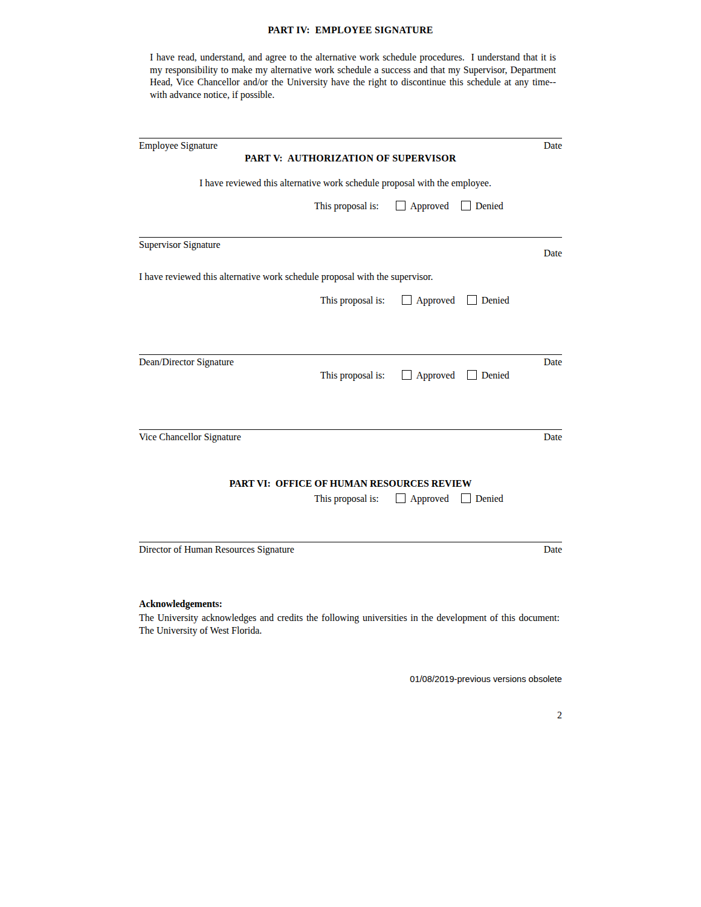PART IV: EMPLOYEE SIGNATURE
I have read, understand, and agree to the alternative work schedule procedures. I understand that it is my responsibility to make my alternative work schedule a success and that my Supervisor, Department Head, Vice Chancellor and/or the University have the right to discontinue this schedule at any time--with advance notice, if possible.
Employee Signature Date
PART V: AUTHORIZATION OF SUPERVISOR
I have reviewed this alternative work schedule proposal with the employee.
This proposal is: Approved Denied
Supervisor Signature Date
I have reviewed this alternative work schedule proposal with the supervisor.
This proposal is: Approved Denied
Dean/Director Signature Date
This proposal is: Approved Denied
Vice Chancellor Signature Date
PART VI: OFFICE OF HUMAN RESOURCES REVIEW
This proposal is: Approved Denied
Director of Human Resources Signature Date
Acknowledgements:
The University acknowledges and credits the following universities in the development of this document: The University of West Florida.
01/08/2019-previous versions obsolete
2